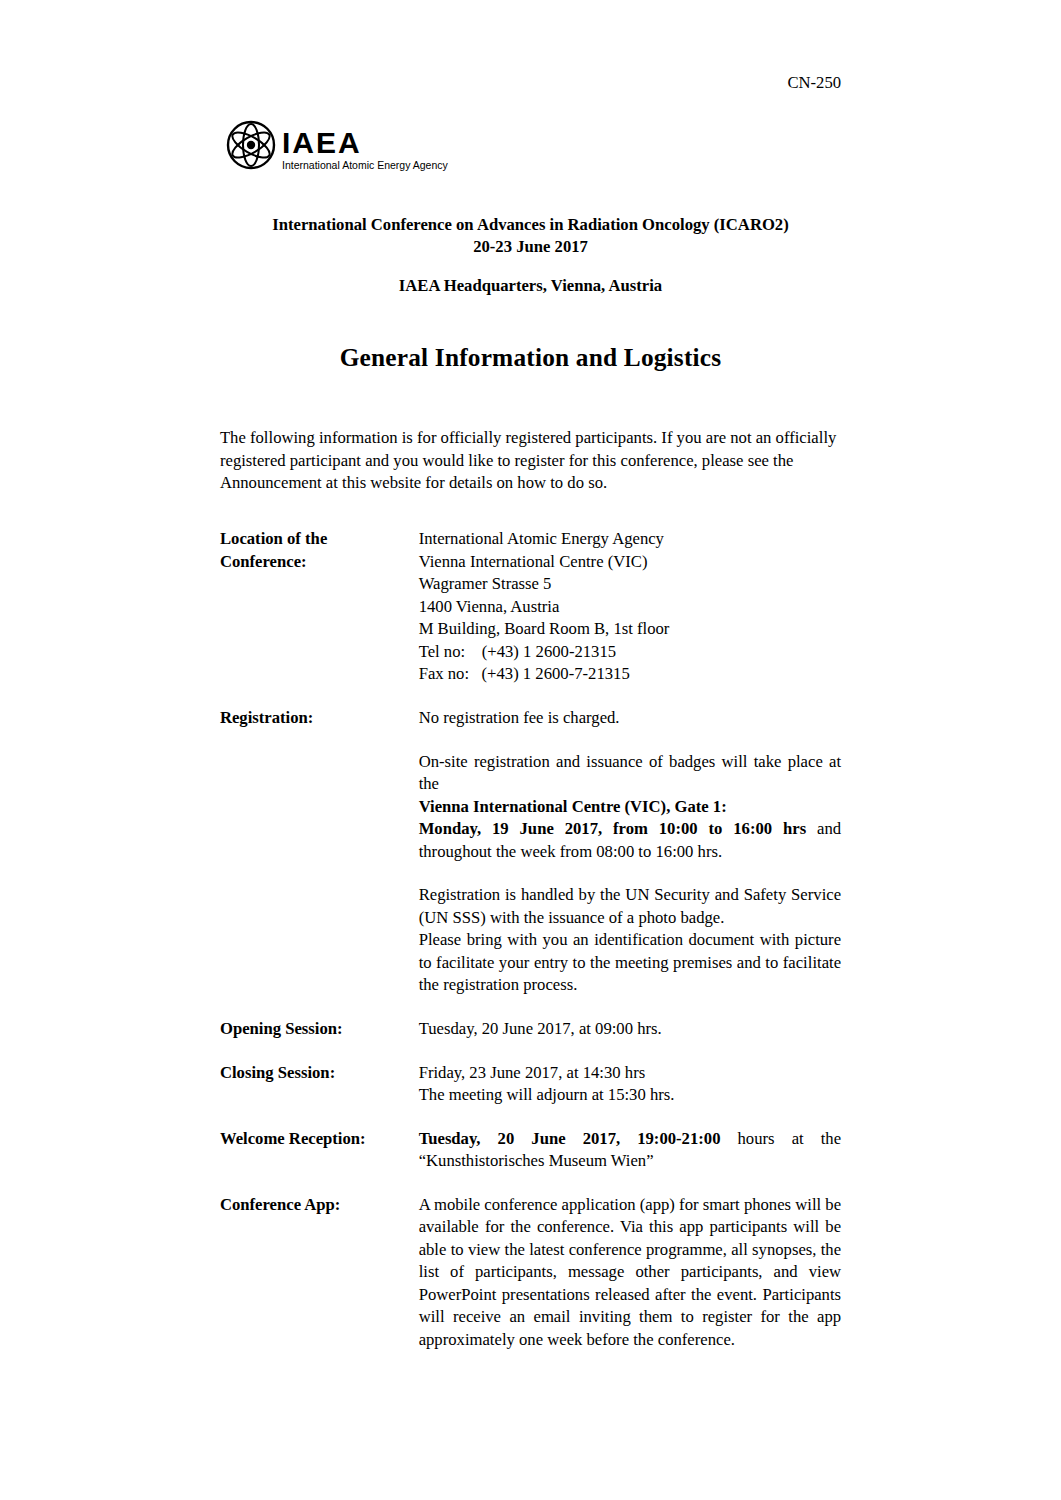CN-250
IAEA logo IAEA International Atomic Energy Agency
International Conference on Advances in Radiation Oncology (ICARO2)
20-23 June 2017
IAEA Headquarters, Vienna, Austria
General Information and Logistics
The following information is for officially registered participants. If you are not an officially registered participant and you would like to register for this conference, please see the Announcement at this website for details on how to do so.
| Location of the Conference: | International Atomic Energy Agency Vienna International Centre (VIC) Wagramer Strasse 5 1400 Vienna, Austria M Building, Board Room B, 1st floor Tel no: (+43) 1 2600-21315 Fax no: (+43) 1 2600-7-21315 |
| Registration: | No registration fee is charged. On-site registration and issuance of badges will take place at the Vienna International Centre (VIC), Gate 1: Monday, 19 June 2017, from 10:00 to 16:00 hrs and throughout the week from 08:00 to 16:00 hrs. Registration is handled by the UN Security and Safety Service (UN SSS) with the issuance of a photo badge. Please bring with you an identification document with picture to facilitate your entry to the meeting premises and to facilitate the registration process. |
| Opening Session: | Tuesday, 20 June 2017, at 09:00 hrs. |
| Closing Session: | Friday, 23 June 2017, at 14:30 hrs The meeting will adjourn at 15:30 hrs. |
| Welcome Reception: | Tuesday, 20 June 2017, 19:00-21:00 hours at the “Kunsthistorisches Museum Wien” |
| Conference App: | A mobile conference application (app) for smart phones will be available for the conference. Via this app participants will be able to view the latest conference programme, all synopses, the list of participants, message other participants, and view PowerPoint presentations released after the event. Participants will receive an email inviting them to register for the app approximately one week before the conference. |